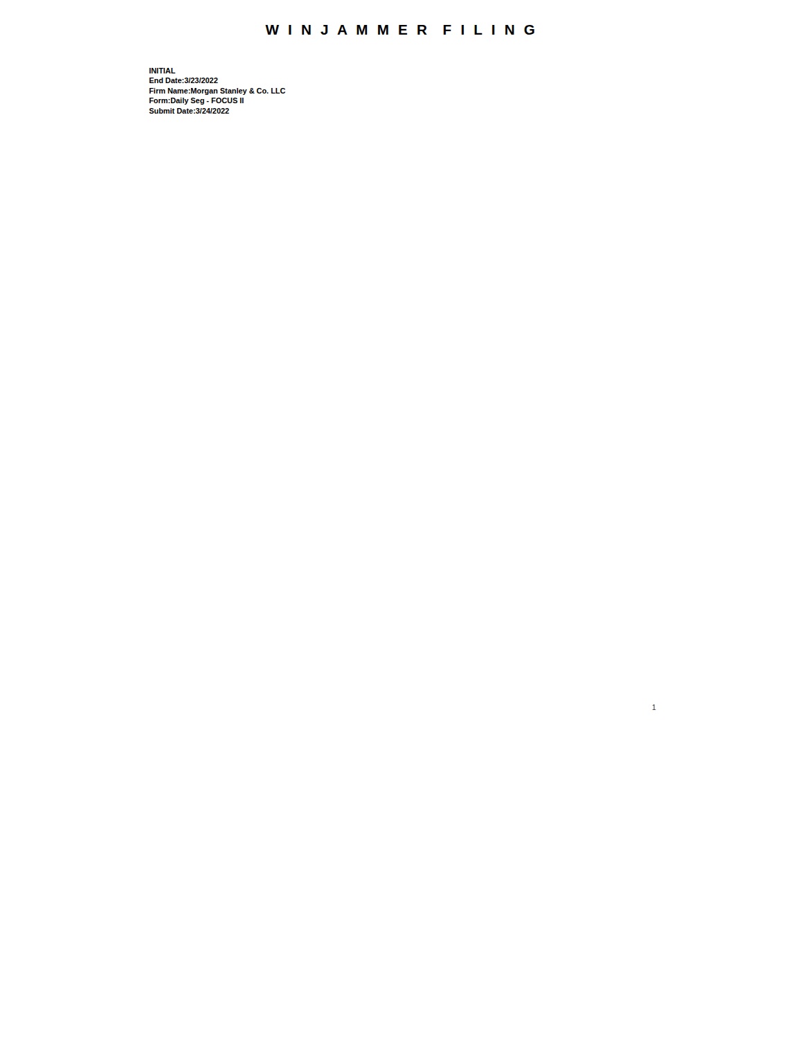W I N J A M M E R F I L I N G
INITIAL
End Date:3/23/2022
Firm Name:Morgan Stanley & Co. LLC
Form:Daily Seg - FOCUS II
Submit Date:3/24/2022
1